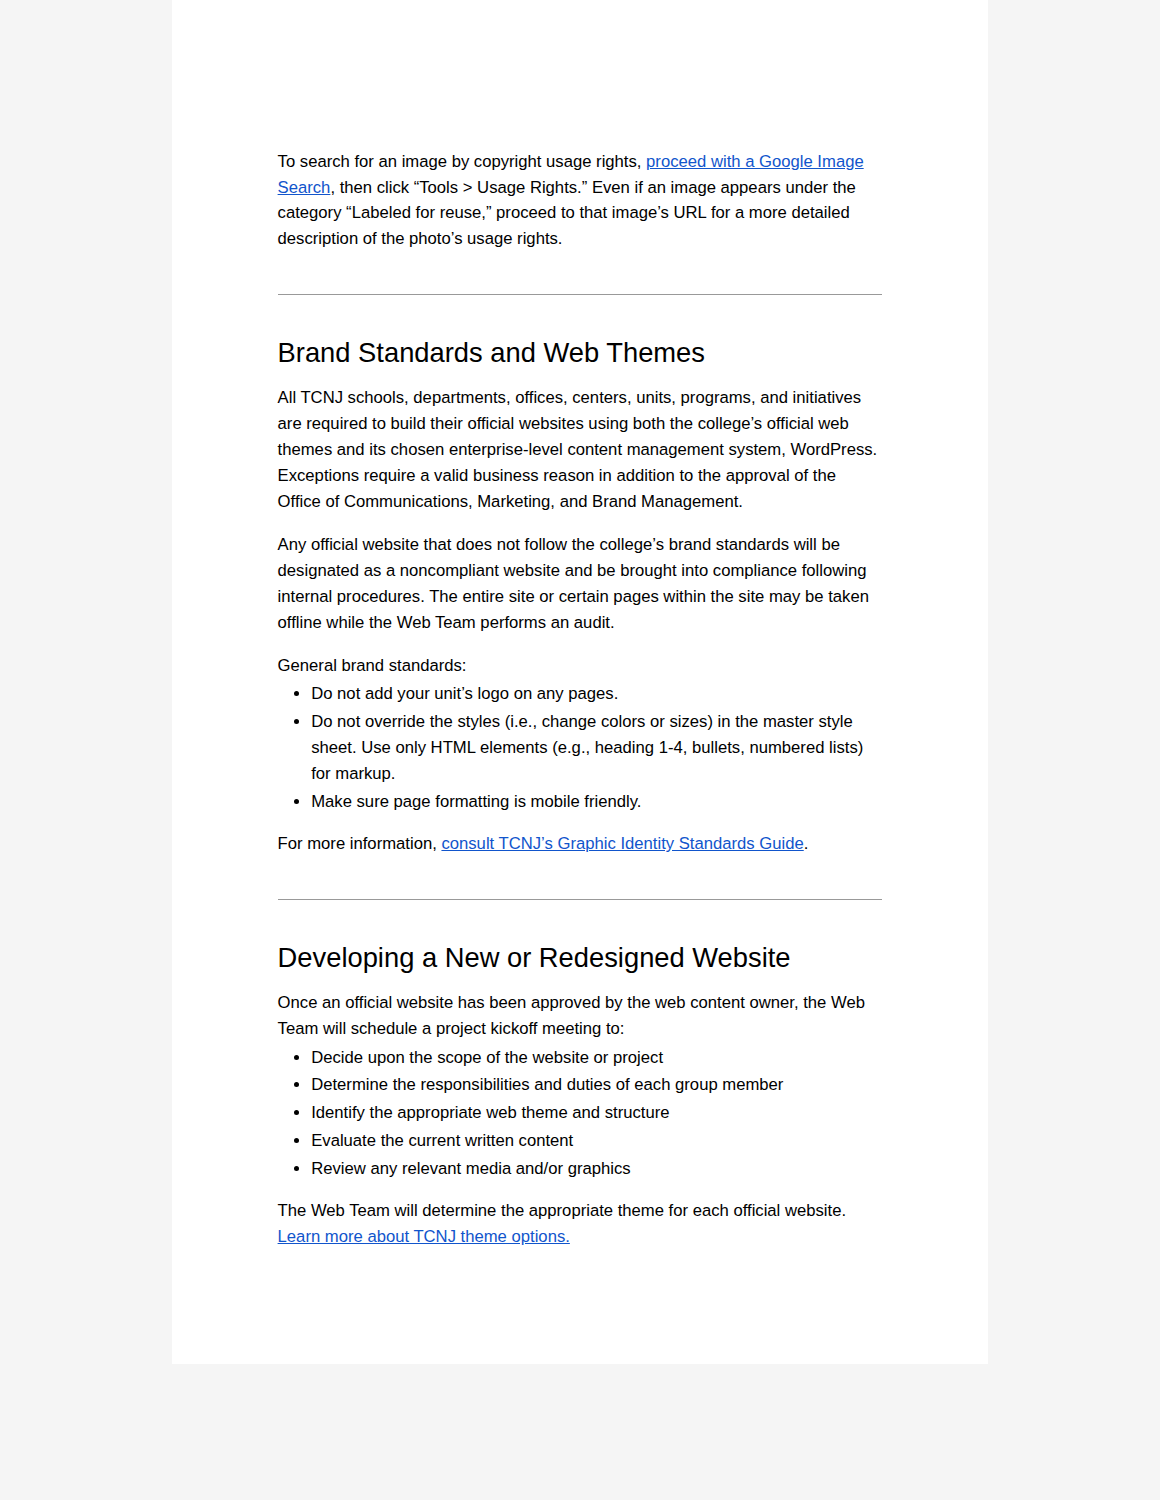To search for an image by copyright usage rights, proceed with a Google Image Search, then click “Tools > Usage Rights.” Even if an image appears under the category “Labeled for reuse,” proceed to that image’s URL for a more detailed description of the photo’s usage rights.
Brand Standards and Web Themes
All TCNJ schools, departments, offices, centers, units, programs, and initiatives are required to build their official websites using both the college’s official web themes and its chosen enterprise-level content management system, WordPress. Exceptions require a valid business reason in addition to the approval of the Office of Communications, Marketing, and Brand Management.
Any official website that does not follow the college’s brand standards will be designated as a noncompliant website and be brought into compliance following internal procedures. The entire site or certain pages within the site may be taken offline while the Web Team performs an audit.
General brand standards:
Do not add your unit’s logo on any pages.
Do not override the styles (i.e., change colors or sizes) in the master style sheet. Use only HTML elements (e.g., heading 1-4, bullets, numbered lists) for markup.
Make sure page formatting is mobile friendly.
For more information, consult TCNJ’s Graphic Identity Standards Guide.
Developing a New or Redesigned Website
Once an official website has been approved by the web content owner, the Web Team will schedule a project kickoff meeting to:
Decide upon the scope of the website or project
Determine the responsibilities and duties of each group member
Identify the appropriate web theme and structure
Evaluate the current written content
Review any relevant media and/or graphics
The Web Team will determine the appropriate theme for each official website. Learn more about TCNJ theme options.